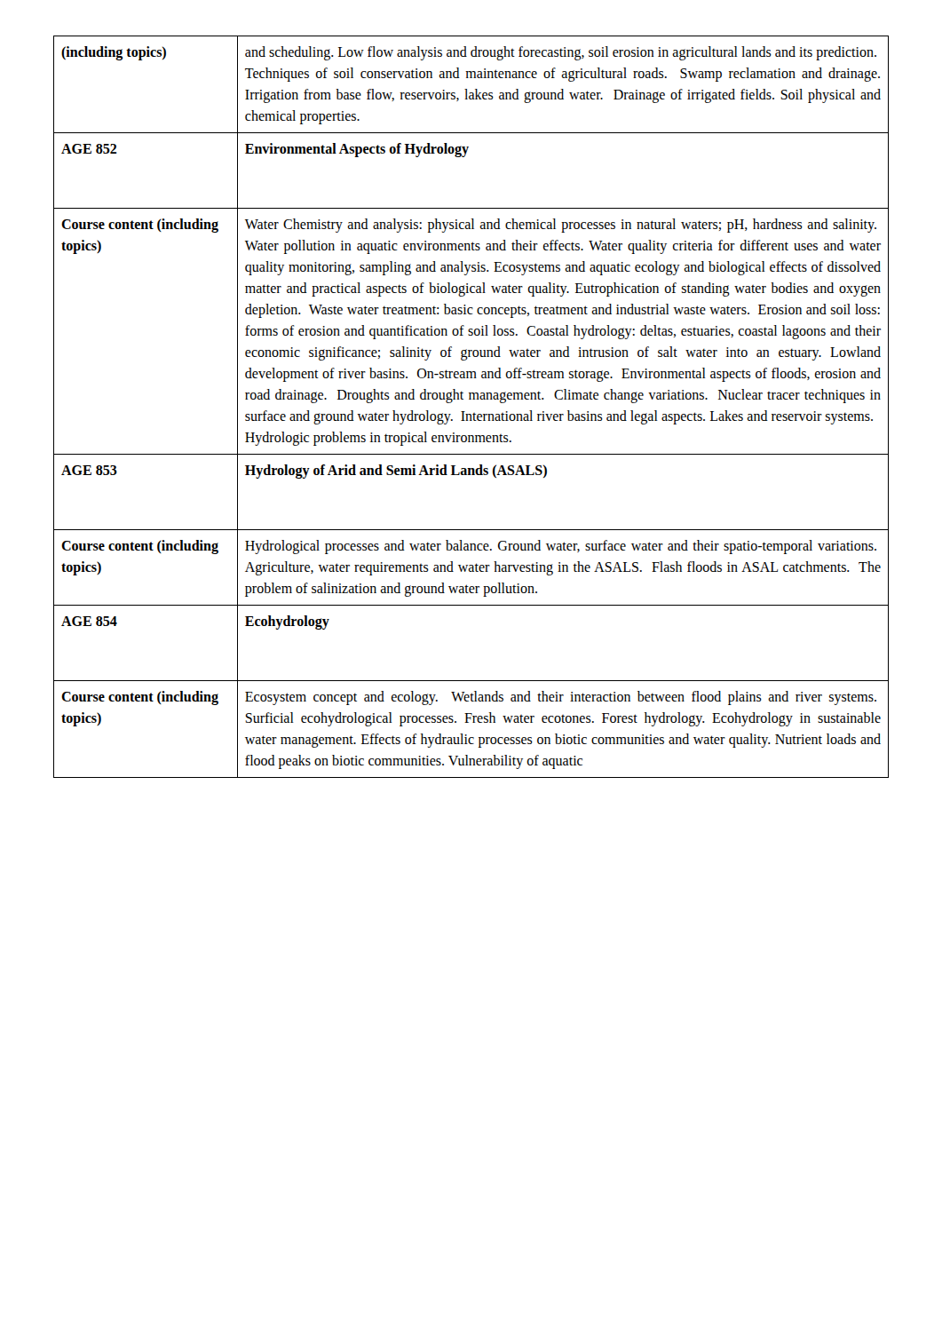| (including topics) | and scheduling. Low flow analysis and drought forecasting, soil erosion in agricultural lands and its prediction. Techniques of soil conservation and maintenance of agricultural roads. Swamp reclamation and drainage. Irrigation from base flow, reservoirs, lakes and ground water. Drainage of irrigated fields. Soil physical and chemical properties. |
| AGE 852 | Environmental Aspects of Hydrology |
| Course content (including topics) | Water Chemistry and analysis: physical and chemical processes in natural waters; pH, hardness and salinity. Water pollution in aquatic environments and their effects. Water quality criteria for different uses and water quality monitoring, sampling and analysis. Ecosystems and aquatic ecology and biological effects of dissolved matter and practical aspects of biological water quality. Eutrophication of standing water bodies and oxygen depletion. Waste water treatment: basic concepts, treatment and industrial waste waters. Erosion and soil loss: forms of erosion and quantification of soil loss. Coastal hydrology: deltas, estuaries, coastal lagoons and their economic significance; salinity of ground water and intrusion of salt water into an estuary. Lowland development of river basins. On-stream and off-stream storage. Environmental aspects of floods, erosion and road drainage. Droughts and drought management. Climate change variations. Nuclear tracer techniques in surface and ground water hydrology. International river basins and legal aspects. Lakes and reservoir systems. Hydrologic problems in tropical environments. |
| AGE 853 | Hydrology of Arid and Semi Arid Lands (ASALS) |
| Course content (including topics) | Hydrological processes and water balance. Ground water, surface water and their spatio-temporal variations. Agriculture, water requirements and water harvesting in the ASALS. Flash floods in ASAL catchments. The problem of salinization and ground water pollution. |
| AGE 854 | Ecohydrology |
| Course content (including topics) | Ecosystem concept and ecology. Wetlands and their interaction between flood plains and river systems. Surficial ecohydrological processes. Fresh water ecotones. Forest hydrology. Ecohydrology in sustainable water management. Effects of hydraulic processes on biotic communities and water quality. Nutrient loads and flood peaks on biotic communities. Vulnerability of aquatic |